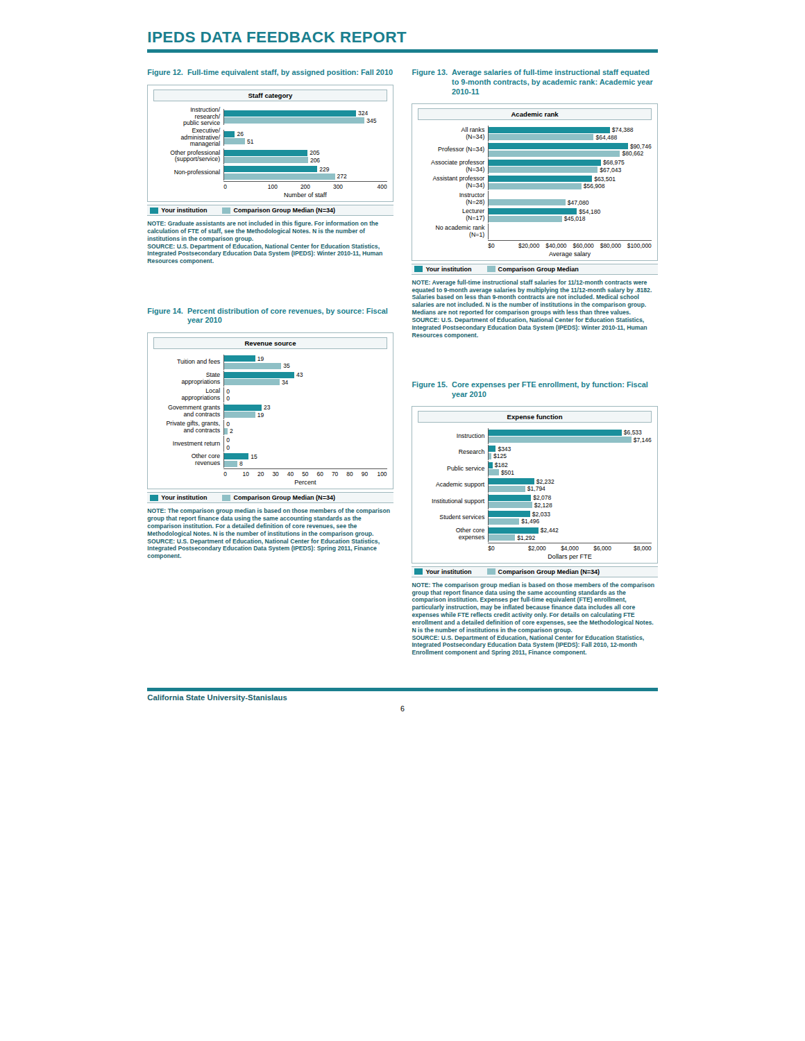IPEDS DATA FEEDBACK REPORT
Figure 12. Full-time equivalent staff, by assigned position: Fall 2010
Staff category
Instruction/
research/
public service
324
345
Executive/
administrative/
managerial
26
51
Other professional
(support/service)
205
206
Non-professional
229
272
0100200300400
Number of staff
Your institution Comparison Group Median (N=34)
NOTE: Graduate assistants are not included in this figure. For information on the calculation of FTE of staff, see the Methodological Notes. N is the number of institutions in the comparison group.
SOURCE: U.S. Department of Education, National Center for Education Statistics, Integrated Postsecondary Education Data System (IPEDS): Winter 2010-11, Human Resources component.
Figure 14. Percent distribution of core revenues, by source: Fiscal year 2010
Revenue source
Tuition and fees
19
35
State
appropriations
43
34
Local
appropriations
0
0
Government grants
and contracts
23
19
Private gifts, grants,
and contracts
0
2
Investment return
0
0
Other core
revenues
15
8
0102030405060708090100
Percent
Your institution Comparison Group Median (N=34)
NOTE: The comparison group median is based on those members of the comparison group that report finance data using the same accounting standards as the comparison institution. For a detailed definition of core revenues, see the Methodological Notes. N is the number of institutions in the comparison group.
SOURCE: U.S. Department of Education, National Center for Education Statistics, Integrated Postsecondary Education Data System (IPEDS): Spring 2011, Finance component.
Figure 13. Average salaries of full-time instructional staff equated to 9-month contracts, by academic rank: Academic year 2010-11
Academic rank
All ranks
(N=34)
$74,388
$64,488
Professor (N=34)
$90,746
$80,662
Associate professor
(N=34)
$68,975
$67,043
Assistant professor
(N=34)
$63,501
$56,908
Instructor
(N=28)
$47,080
Lecturer
(N=17)
$54,180
$45,018
No academic rank
(N=1)
$0$20,000$40,000$60,000$80,000$100,000
Average salary
Your institution Comparison Group Median
NOTE: Average full-time instructional staff salaries for 11/12-month contracts were equated to 9-month average salaries by multiplying the 11/12-month salary by .8182. Salaries based on less than 9-month contracts are not included. Medical school salaries are not included. N is the number of institutions in the comparison group. Medians are not reported for comparison groups with less than three values.
SOURCE: U.S. Department of Education, National Center for Education Statistics, Integrated Postsecondary Education Data System (IPEDS): Winter 2010-11, Human Resources component.
Figure 15. Core expenses per FTE enrollment, by function: Fiscal year 2010
Expense function
Instruction
$6,533
$7,146
Research
$343
$125
Public service
$182
$501
Academic support
$2,232
$1,794
Institutional support
$2,078
$2,128
Student services
$2,033
$1,496
Other core
expenses
$2,442
$1,292
$0$2,000$4,000$6,000$8,000
Dollars per FTE
Your institution Comparison Group Median (N=34)
NOTE: The comparison group median is based on those members of the comparison group that report finance data using the same accounting standards as the comparison institution. Expenses per full-time equivalent (FTE) enrollment, particularly instruction, may be inflated because finance data includes all core expenses while FTE reflects credit activity only. For details on calculating FTE enrollment and a detailed definition of core expenses, see the Methodological Notes. N is the number of institutions in the comparison group.
SOURCE: U.S. Department of Education, National Center for Education Statistics, Integrated Postsecondary Education Data System (IPEDS): Fall 2010, 12-month Enrollment component and Spring 2011, Finance component.
California State University-Stanislaus
6